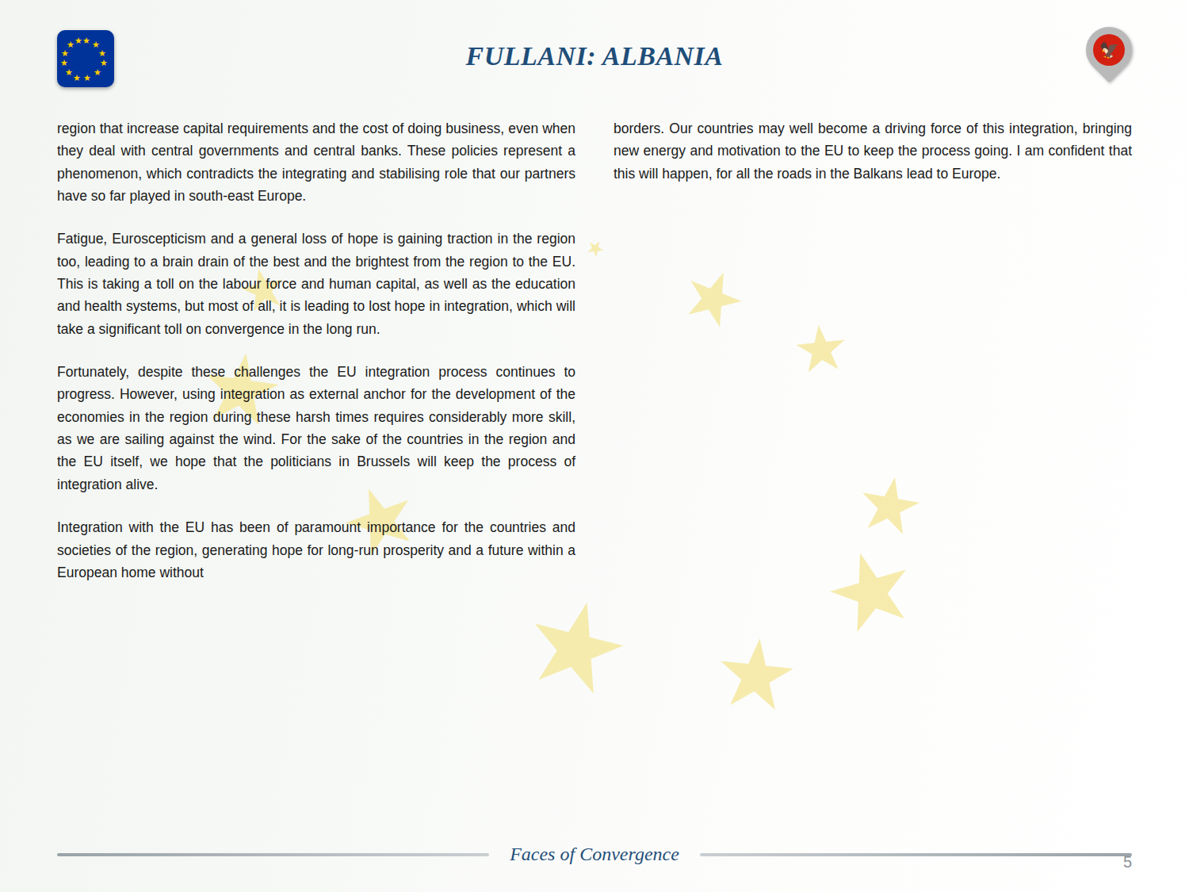★ ★ ★ ★ ★ ★ ★ ★ ★ ★ ★ ★
FULLANI: ALBANIA
🦅
★ ★ ★ ★ ★ ★ ★ ★ ★ ★
region that increase capital requirements and the cost of doing business, even when they deal with central governments and central banks. These policies represent a phenomenon, which contradicts the integrating and stabilising role that our partners have so far played in south-east Europe.
Fatigue, Euroscepticism and a general loss of hope is gaining traction in the region too, leading to a brain drain of the best and the brightest from the region to the EU. This is taking a toll on the labour force and human capital, as well as the education and health systems, but most of all, it is leading to lost hope in integration, which will take a significant toll on convergence in the long run.
Fortunately, despite these challenges the EU integration process continues to progress. However, using integration as external anchor for the development of the economies in the region during these harsh times requires considerably more skill, as we are sailing against the wind. For the sake of the countries in the region and the EU itself, we hope that the politicians in Brussels will keep the process of integration alive.
Integration with the EU has been of paramount importance for the countries and societies of the region, generating hope for long-run prosperity and a future within a European home without
borders. Our countries may well become a driving force of this integration, bringing new energy and motivation to the EU to keep the process going. I am confident that this will happen, for all the roads in the Balkans lead to Europe.
Faces of Convergence
5